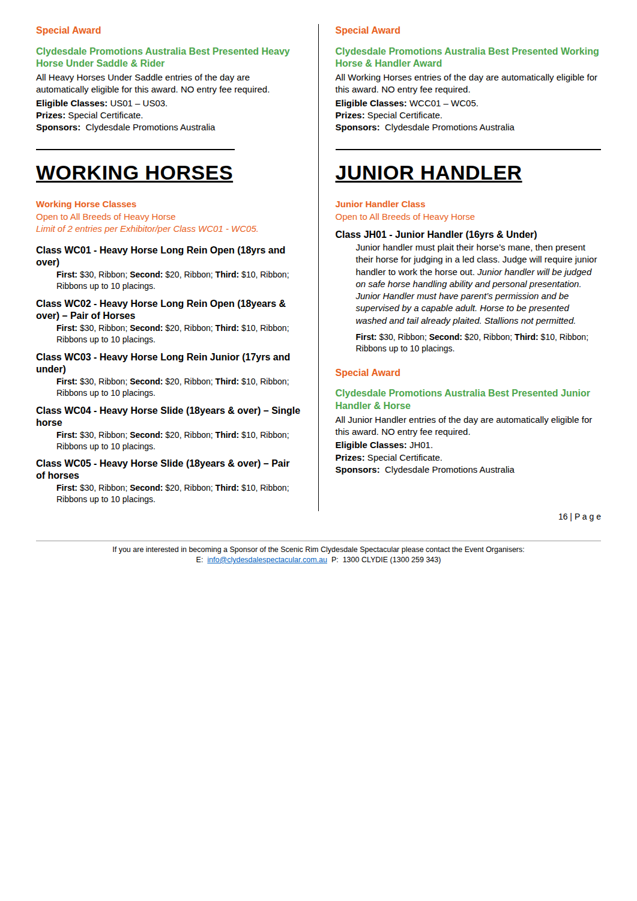Special Award
Clydesdale Promotions Australia Best Presented Heavy Horse Under Saddle & Rider
All Heavy Horses Under Saddle entries of the day are automatically eligible for this award. NO entry fee required.
Eligible Classes: US01 – US03.
Prizes: Special Certificate.
Sponsors: Clydesdale Promotions Australia
WORKING HORSES
Working Horse Classes
Open to All Breeds of Heavy Horse
Limit of 2 entries per Exhibitor/per Class WC01 - WC05.
Class WC01 - Heavy Horse Long Rein Open (18yrs and over)
First: $30, Ribbon; Second: $20, Ribbon; Third: $10, Ribbon; Ribbons up to 10 placings.
Class WC02 - Heavy Horse Long Rein Open (18years & over) – Pair of Horses
First: $30, Ribbon; Second: $20, Ribbon; Third: $10, Ribbon; Ribbons up to 10 placings.
Class WC03 - Heavy Horse Long Rein Junior (17yrs and under)
First: $30, Ribbon; Second: $20, Ribbon; Third: $10, Ribbon; Ribbons up to 10 placings.
Class WC04 - Heavy Horse Slide (18years & over) – Single horse
First: $30, Ribbon; Second: $20, Ribbon; Third: $10, Ribbon; Ribbons up to 10 placings.
Class WC05 - Heavy Horse Slide (18years & over) – Pair of horses
First: $30, Ribbon; Second: $20, Ribbon; Third: $10, Ribbon; Ribbons up to 10 placings.
Special Award
Clydesdale Promotions Australia Best Presented Working Horse & Handler Award
All Working Horses entries of the day are automatically eligible for this award. NO entry fee required.
Eligible Classes: WCC01 – WC05.
Prizes: Special Certificate.
Sponsors: Clydesdale Promotions Australia
JUNIOR HANDLER
Junior Handler Class
Open to All Breeds of Heavy Horse
Class JH01 - Junior Handler (16yrs & Under)
Junior handler must plait their horse’s mane, then present their horse for judging in a led class. Judge will require junior handler to work the horse out. Junior handler will be judged on safe horse handling ability and personal presentation. Junior Handler must have parent’s permission and be supervised by a capable adult. Horse to be presented washed and tail already plaited. Stallions not permitted.
First: $30, Ribbon; Second: $20, Ribbon; Third: $10, Ribbon; Ribbons up to 10 placings.
Special Award
Clydesdale Promotions Australia Best Presented Junior Handler & Horse
All Junior Handler entries of the day are automatically eligible for this award. NO entry fee required.
Eligible Classes: JH01.
Prizes: Special Certificate.
Sponsors: Clydesdale Promotions Australia
16 | P a g e
If you are interested in becoming a Sponsor of the Scenic Rim Clydesdale Spectacular please contact the Event Organisers:
E: info@clydesdalespectacular.com.au P: 1300 CLYDIE (1300 259 343)